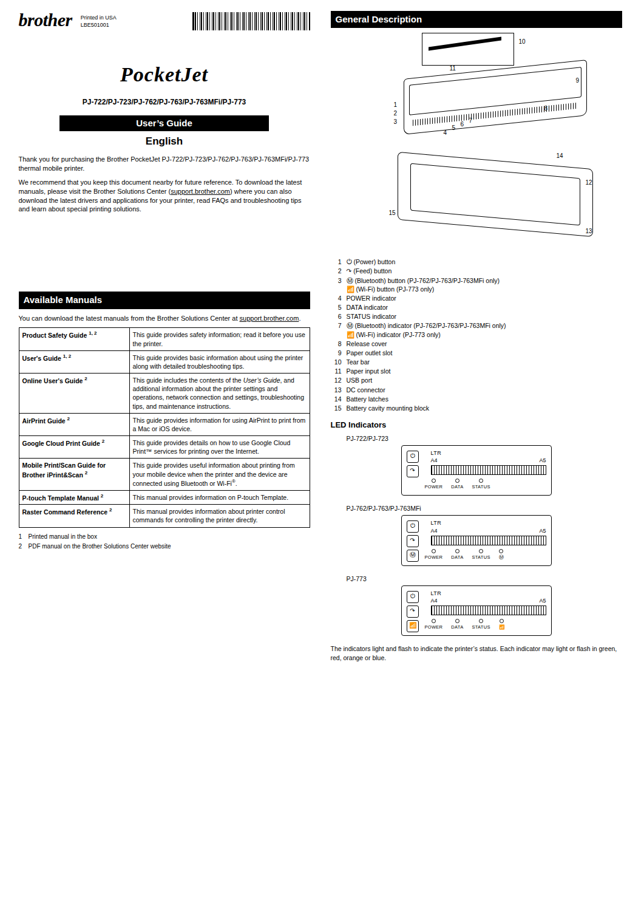brother
Printed in USA
LBE501001
PocketJet
PJ-722/PJ-723/PJ-762/PJ-763/PJ-763MFi/PJ-773
User’s Guide
English
Thank you for purchasing the Brother PocketJet PJ-722/PJ-723/PJ-762/PJ-763/PJ-763MFi/PJ-773 thermal mobile printer.
We recommend that you keep this document nearby for future reference. To download the latest manuals, please visit the Brother Solutions Center (support.brother.com) where you can also download the latest drivers and applications for your printer, read FAQs and troubleshooting tips and learn about special printing solutions.
Available Manuals
You can download the latest manuals from the Brother Solutions Center at support.brother.com.
| Product Safety Guide 1, 2 | This guide provides safety information; read it before you use the printer. |
| User's Guide 1, 2 | This guide provides basic information about using the printer along with detailed troubleshooting tips. |
| Online User's Guide 2 | This guide includes the contents of the User’s Guide , and additional information about the printer settings and operations, network connection and settings, troubleshooting tips, and maintenance instructions. |
| AirPrint Guide 2 | This guide provides information for using AirPrint to print from a Mac or iOS device. |
| Google Cloud Print Guide 2 | This guide provides details on how to use Google Cloud Print™ services for printing over the Internet. |
| Mobile Print/Scan Guide for Brother iPrint&Scan 2 | This guide provides useful information about printing from your mobile device when the printer and the device are connected using Bluetooth or Wi-Fi ® . |
| P-touch Template Manual 2 | This manual provides information on P-touch Template. |
| Raster Command Reference 2 | This manual provides information about printer control commands for controlling the printer directly. |
1 Printed manual in the box
2 PDF manual on the Brother Solutions Center website
General Description
10 11 9 1 2 3 4 5 6 7 8 14 12 13 15
⏻ (Power) button
↷ (Feed) button
Ⓜ (Bluetooth) button (PJ-762/PJ-763/PJ-763MFi only)
📶 (Wi-Fi) button (PJ-773 only)
POWER indicator
DATA indicator
STATUS indicator
Ⓜ (Bluetooth) indicator (PJ-762/PJ-763/PJ-763MFi only)
📶 (Wi-Fi) indicator (PJ-773 only)
Release cover
Paper outlet slot
Tear bar
Paper input slot
USB port
DC connector
Battery latches
Battery cavity mounting block
LED Indicators
PJ-722/PJ-723
⏻
↷
LTR
A4 A5
POWER DATA STATUS
PJ-762/PJ-763/PJ-763MFi
⏻
↷
Ⓜ
LTR
A4 A5
POWER DATA STATUS Ⓜ
PJ-773
⏻
↷
📶
LTR
A4 A5
POWER DATA STATUS 📶
The indicators light and flash to indicate the printer’s status. Each indicator may light or flash in green, red, orange or blue.